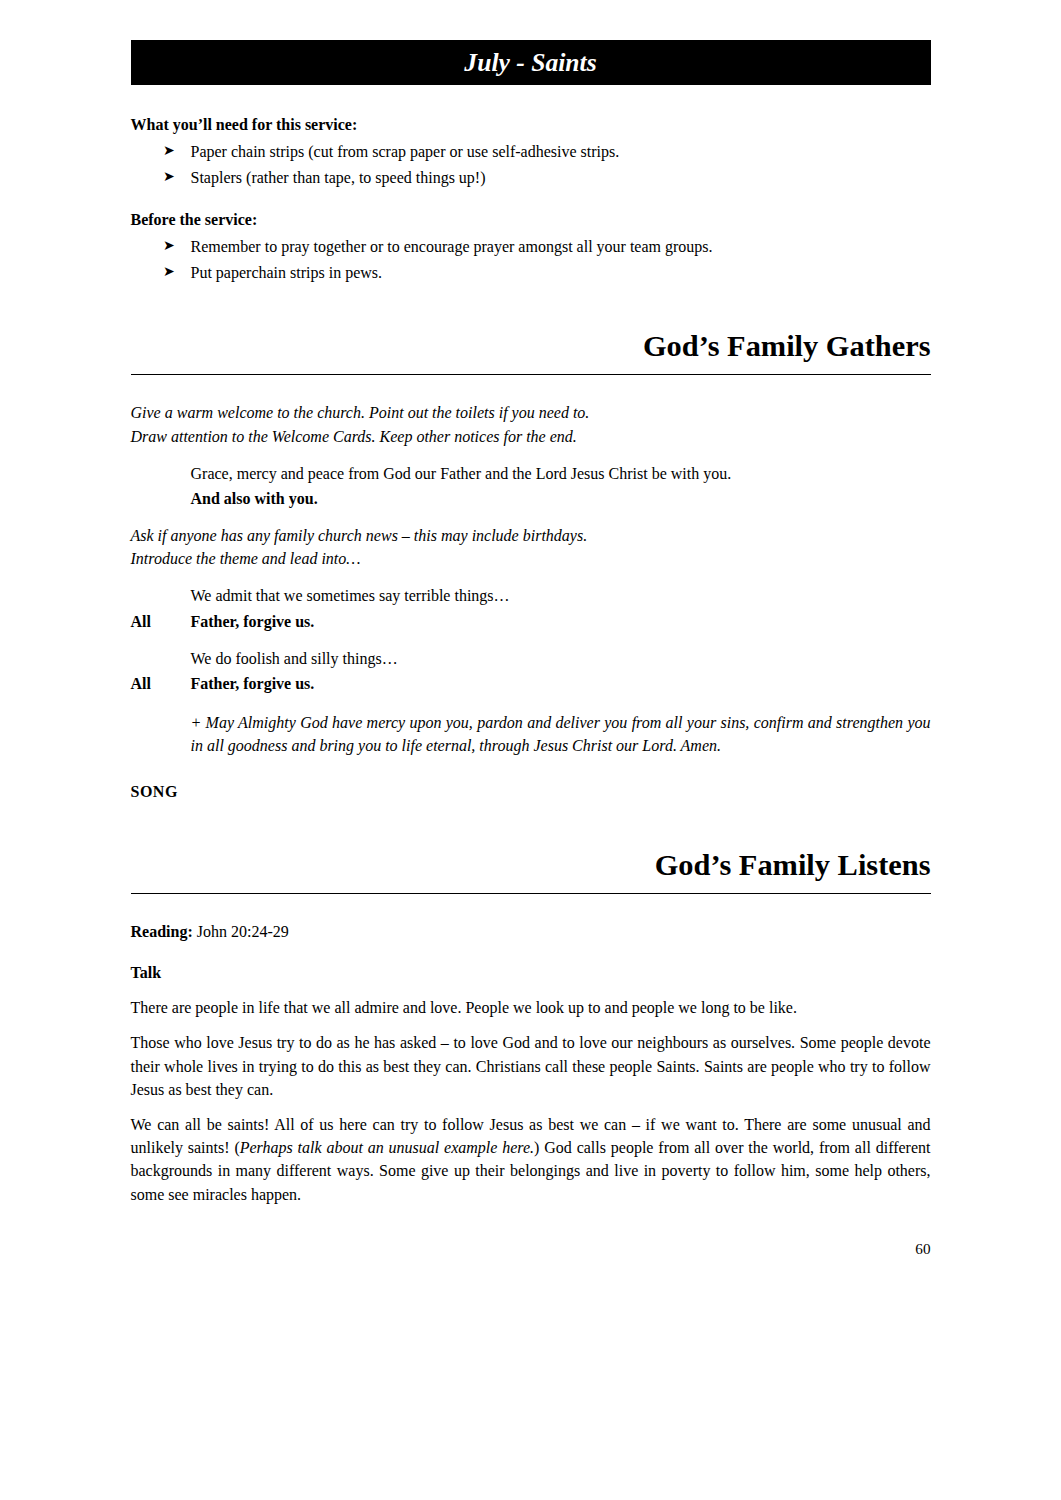July - Saints
What you’ll need for this service:
Paper chain strips (cut from scrap paper or use self-adhesive strips.
Staplers (rather than tape, to speed things up!)
Before the service:
Remember to pray together or to encourage prayer amongst all your team groups.
Put paperchain strips in pews.
God’s Family Gathers
Give a warm welcome to the church. Point out the toilets if you need to.
Draw attention to the Welcome Cards. Keep other notices for the end.
Grace, mercy and peace from God our Father and the Lord Jesus Christ be with you.
And also with you.
Ask if anyone has any family church news – this may include birthdays.
Introduce the theme and lead into…
We admit that we sometimes say terrible things…
All
Father, forgive us.
We do foolish and silly things…
All
Father, forgive us.
+ May Almighty God have mercy upon you, pardon and deliver you from all your sins, confirm and strengthen you in all goodness and bring you to life eternal, through Jesus Christ our Lord. Amen.
SONG
God’s Family Listens
Reading: John 20:24-29
Talk
There are people in life that we all admire and love. People we look up to and people we long to be like.
Those who love Jesus try to do as he has asked – to love God and to love our neighbours as ourselves. Some people devote their whole lives in trying to do this as best they can. Christians call these people Saints. Saints are people who try to follow Jesus as best they can.
We can all be saints! All of us here can try to follow Jesus as best we can – if we want to. There are some unusual and unlikely saints! (Perhaps talk about an unusual example here.) God calls people from all over the world, from all different backgrounds in many different ways. Some give up their belongings and live in poverty to follow him, some help others, some see miracles happen.
60